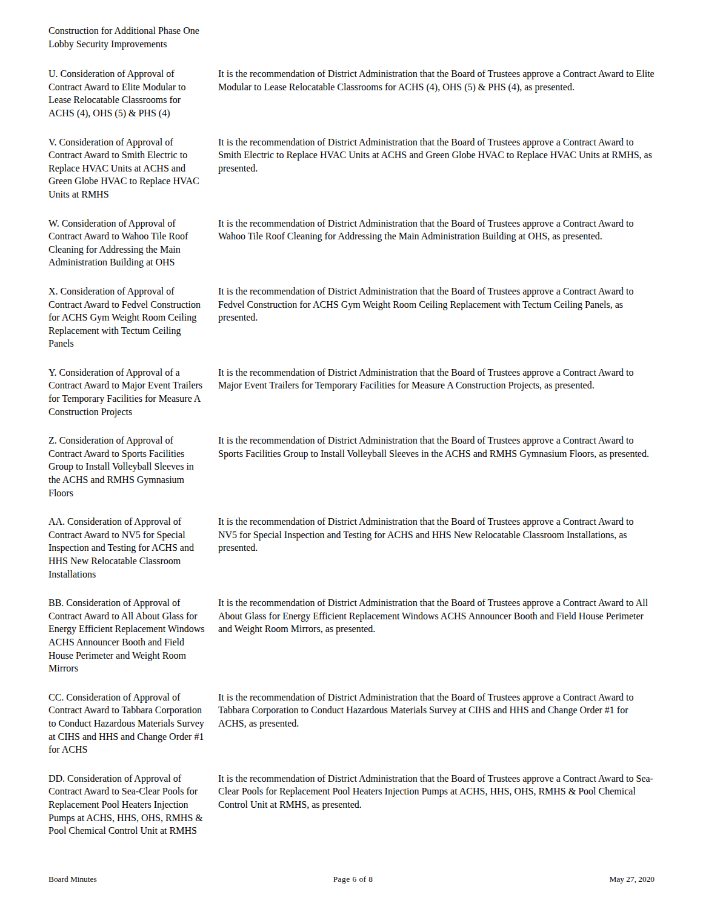Construction for Additional Phase One Lobby Security Improvements
U. Consideration of Approval of Contract Award to Elite Modular to Lease Relocatable Classrooms for ACHS (4), OHS (5) & PHS (4)
It is the recommendation of District Administration that the Board of Trustees approve a Contract Award to Elite Modular to Lease Relocatable Classrooms for ACHS (4), OHS (5) & PHS (4), as presented.
V. Consideration of Approval of Contract Award to Smith Electric to Replace HVAC Units at ACHS and Green Globe HVAC to Replace HVAC Units at RMHS
It is the recommendation of District Administration that the Board of Trustees approve a Contract Award to Smith Electric to Replace HVAC Units at ACHS and Green Globe HVAC to Replace HVAC Units at RMHS, as presented.
W. Consideration of Approval of Contract Award to Wahoo Tile Roof Cleaning for Addressing the Main Administration Building at OHS
It is the recommendation of District Administration that the Board of Trustees approve a Contract Award to Wahoo Tile Roof Cleaning for Addressing the Main Administration Building at OHS, as presented.
X. Consideration of Approval of Contract Award to Fedvel Construction for ACHS Gym Weight Room Ceiling Replacement with Tectum Ceiling Panels
It is the recommendation of District Administration that the Board of Trustees approve a Contract Award to Fedvel Construction for ACHS Gym Weight Room Ceiling Replacement with Tectum Ceiling Panels, as presented.
Y. Consideration of Approval of a Contract Award to Major Event Trailers for Temporary Facilities for Measure A Construction Projects
It is the recommendation of District Administration that the Board of Trustees approve a Contract Award to Major Event Trailers for Temporary Facilities for Measure A Construction Projects, as presented.
Z. Consideration of Approval of Contract Award to Sports Facilities Group to Install Volleyball Sleeves in the ACHS and RMHS Gymnasium Floors
It is the recommendation of District Administration that the Board of Trustees approve a Contract Award to Sports Facilities Group to Install Volleyball Sleeves in the ACHS and RMHS Gymnasium Floors, as presented.
AA. Consideration of Approval of Contract Award to NV5 for Special Inspection and Testing for ACHS and HHS New Relocatable Classroom Installations
It is the recommendation of District Administration that the Board of Trustees approve a Contract Award to NV5 for Special Inspection and Testing for ACHS and HHS New Relocatable Classroom Installations, as presented.
BB. Consideration of Approval of Contract Award to All About Glass for Energy Efficient Replacement Windows ACHS Announcer Booth and Field House Perimeter and Weight Room Mirrors
It is the recommendation of District Administration that the Board of Trustees approve a Contract Award to All About Glass for Energy Efficient Replacement Windows ACHS Announcer Booth and Field House Perimeter and Weight Room Mirrors, as presented.
CC. Consideration of Approval of Contract Award to Tabbara Corporation to Conduct Hazardous Materials Survey at CIHS and HHS and Change Order #1 for ACHS
It is the recommendation of District Administration that the Board of Trustees approve a Contract Award to Tabbara Corporation to Conduct Hazardous Materials Survey at CIHS and HHS and Change Order #1 for ACHS, as presented.
DD. Consideration of Approval of Contract Award to Sea-Clear Pools for Replacement Pool Heaters Injection Pumps at ACHS, HHS, OHS, RMHS & Pool Chemical Control Unit at RMHS
It is the recommendation of District Administration that the Board of Trustees approve a Contract Award to Sea-Clear Pools for Replacement Pool Heaters Injection Pumps at ACHS, HHS, OHS, RMHS & Pool Chemical Control Unit at RMHS, as presented.
Board Minutes
Page 6 of 8
May 27, 2020